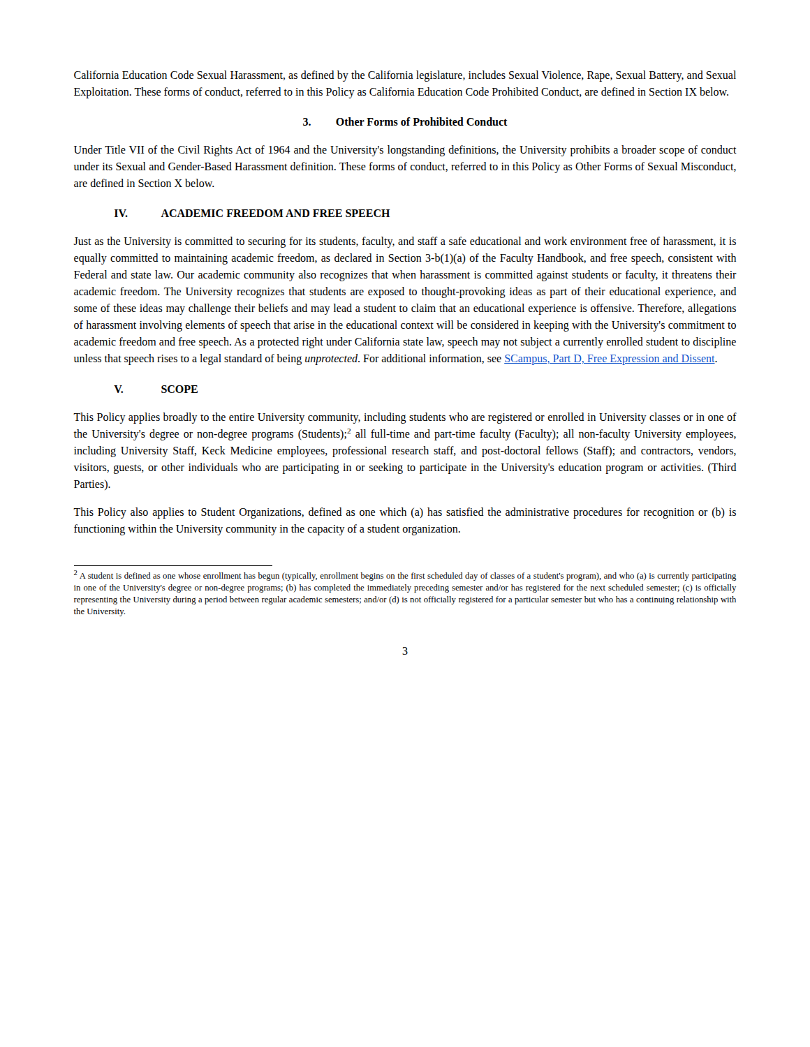California Education Code Sexual Harassment, as defined by the California legislature, includes Sexual Violence, Rape, Sexual Battery, and Sexual Exploitation. These forms of conduct, referred to in this Policy as California Education Code Prohibited Conduct, are defined in Section IX below.
3. Other Forms of Prohibited Conduct
Under Title VII of the Civil Rights Act of 1964 and the University's longstanding definitions, the University prohibits a broader scope of conduct under its Sexual and Gender-Based Harassment definition. These forms of conduct, referred to in this Policy as Other Forms of Sexual Misconduct, are defined in Section X below.
IV. ACADEMIC FREEDOM AND FREE SPEECH
Just as the University is committed to securing for its students, faculty, and staff a safe educational and work environment free of harassment, it is equally committed to maintaining academic freedom, as declared in Section 3-b(1)(a) of the Faculty Handbook, and free speech, consistent with Federal and state law. Our academic community also recognizes that when harassment is committed against students or faculty, it threatens their academic freedom. The University recognizes that students are exposed to thought-provoking ideas as part of their educational experience, and some of these ideas may challenge their beliefs and may lead a student to claim that an educational experience is offensive. Therefore, allegations of harassment involving elements of speech that arise in the educational context will be considered in keeping with the University's commitment to academic freedom and free speech. As a protected right under California state law, speech may not subject a currently enrolled student to discipline unless that speech rises to a legal standard of being unprotected. For additional information, see SCampus, Part D, Free Expression and Dissent.
V. SCOPE
This Policy applies broadly to the entire University community, including students who are registered or enrolled in University classes or in one of the University's degree or non-degree programs (Students);2 all full-time and part-time faculty (Faculty); all non-faculty University employees, including University Staff, Keck Medicine employees, professional research staff, and post-doctoral fellows (Staff); and contractors, vendors, visitors, guests, or other individuals who are participating in or seeking to participate in the University's education program or activities. (Third Parties).
This Policy also applies to Student Organizations, defined as one which (a) has satisfied the administrative procedures for recognition or (b) is functioning within the University community in the capacity of a student organization.
2 A student is defined as one whose enrollment has begun (typically, enrollment begins on the first scheduled day of classes of a student's program), and who (a) is currently participating in one of the University's degree or non-degree programs; (b) has completed the immediately preceding semester and/or has registered for the next scheduled semester; (c) is officially representing the University during a period between regular academic semesters; and/or (d) is not officially registered for a particular semester but who has a continuing relationship with the University.
3